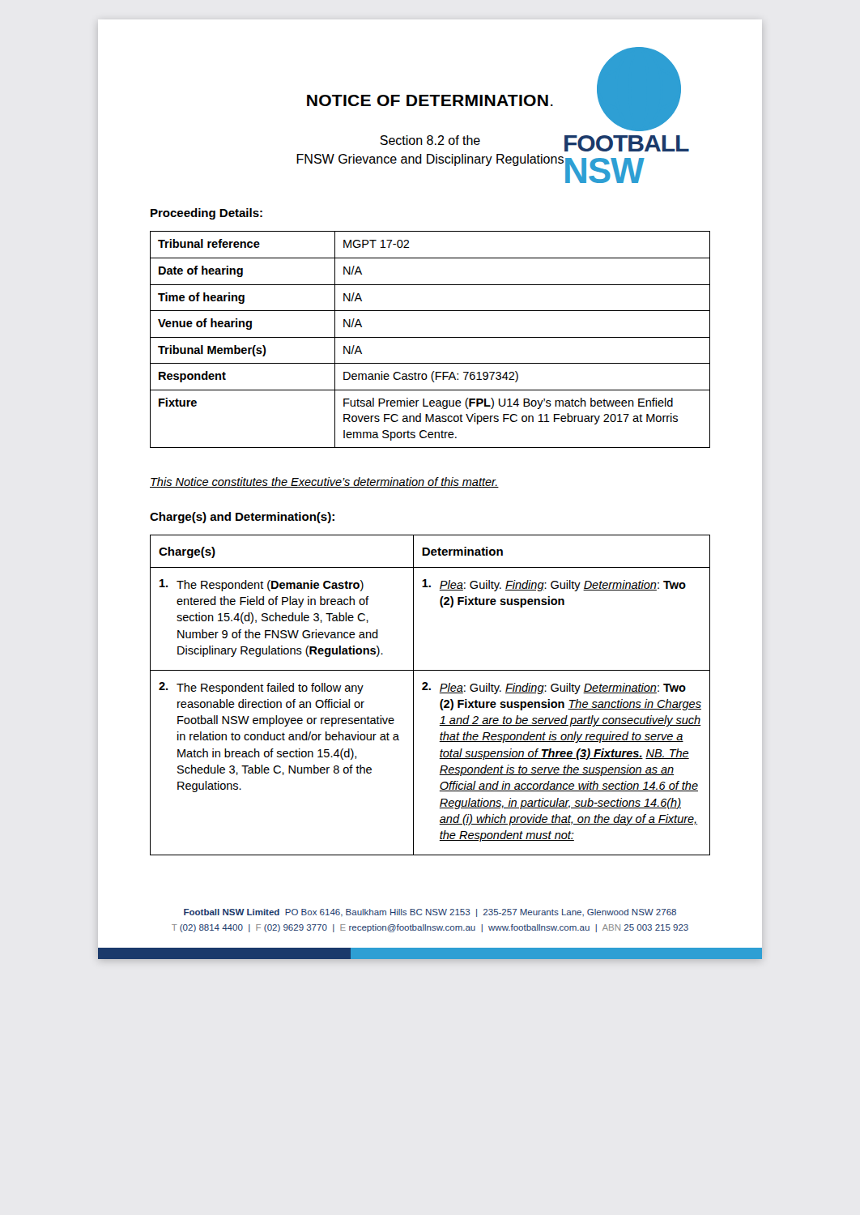FOOTBALL NSW
NOTICE OF DETERMINATION.
Section 8.2 of the
FNSW Grievance and Disciplinary Regulations
Proceeding Details:
| Tribunal reference | MGPT 17-02 |
| Date of hearing | N/A |
| Time of hearing | N/A |
| Venue of hearing | N/A |
| Tribunal Member(s) | N/A |
| Respondent | Demanie Castro (FFA: 76197342) |
| Fixture | Futsal Premier League ( FPL ) U14 Boy’s match between Enfield Rovers FC and Mascot Vipers FC on 11 February 2017 at Morris Iemma Sports Centre. |
This Notice constitutes the Executive’s determination of this matter.
Charge(s) and Determination(s):
| Charge(s) | Determination |
| --- | --- |
| 1. The Respondent ( Demanie Castro ) entered the Field of Play in breach of section 15.4(d), Schedule 3, Table C, Number 9 of the FNSW Grievance and Disciplinary Regulations ( Regulations ). | 1. Plea : Guilty. Finding : Guilty Determination : Two (2) Fixture suspension |
| 2. The Respondent failed to follow any reasonable direction of an Official or Football NSW employee or representative in relation to conduct and/or behaviour at a Match in breach of section 15.4(d), Schedule 3, Table C, Number 8 of the Regulations. | 2. Plea : Guilty. Finding : Guilty Determination : Two (2) Fixture suspension The sanctions in Charges 1 and 2 are to be served partly consecutively such that the Respondent is only required to serve a total suspension of Three (3) Fixtures. NB. The Respondent is to serve the suspension as an Official and in accordance with section 14.6 of the Regulations, in particular, sub-sections 14.6(h) and (i) which provide that, on the day of a Fixture, the Respondent must not: |
Football NSW Limited PO Box 6146, Baulkham Hills BC NSW 2153 | 235-257 Meurants Lane, Glenwood NSW 2768
T (02) 8814 4400 | F (02) 9629 3770 | E reception@footballnsw.com.au | www.footballnsw.com.au | ABN 25 003 215 923